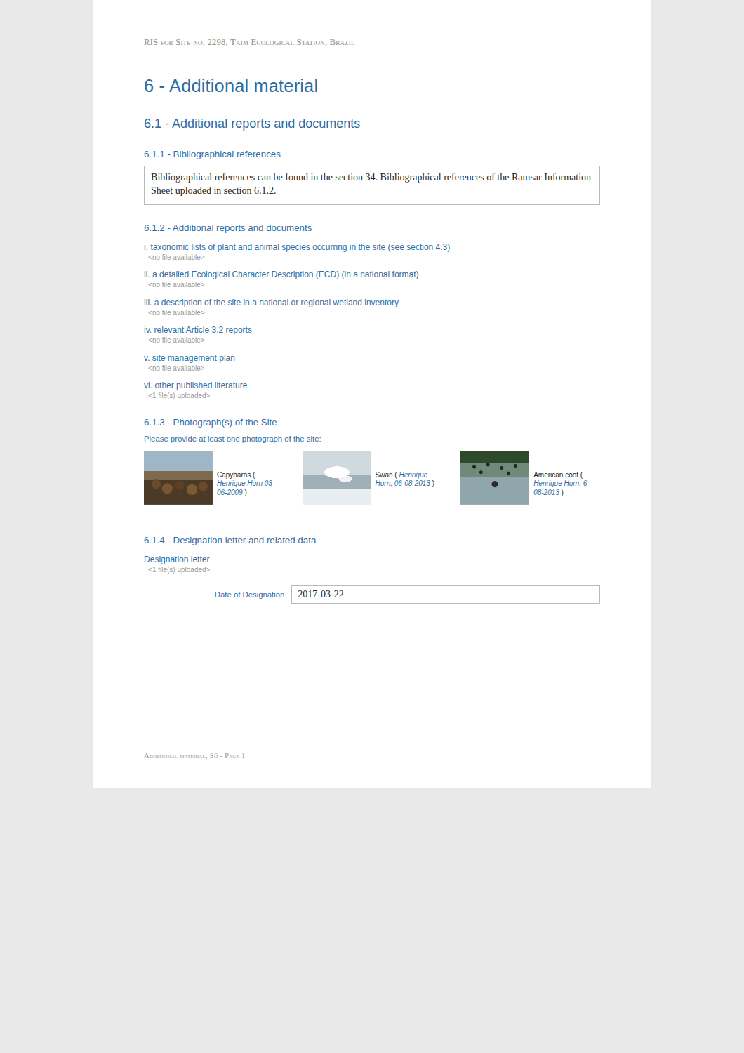RIS for Site no. 2298, Taim Ecological Station, Brazil
6 - Additional material
6.1 - Additional reports and documents
6.1.1 - Bibliographical references
Bibliographical references can be found in the section 34. Bibliographical references of the Ramsar Information Sheet uploaded in section 6.1.2.
6.1.2 - Additional reports and documents
i. taxonomic lists of plant and animal species occurring in the site (see section 4.3)
<no file available>
ii. a detailed Ecological Character Description (ECD) (in a national format)
<no file available>
iii. a description of the site in a national or regional wetland inventory
<no file available>
iv. relevant Article 3.2 reports
<no file available>
v. site management plan
<no file available>
vi. other published literature
<1 file(s) uploaded>
6.1.3 - Photograph(s) of the Site
Please provide at least one photograph of the site:
Capybaras ( Henrique Horn 03-06-2009 )
Swan ( Henrique Horn, 06-08-2013 )
American coot ( Henrique Horn, 6-08-2013 )
6.1.4 - Designation letter and related data
Designation letter
<1 file(s) uploaded>
Date of Designation
2017-03-22
Additional material, S6 - Page 1